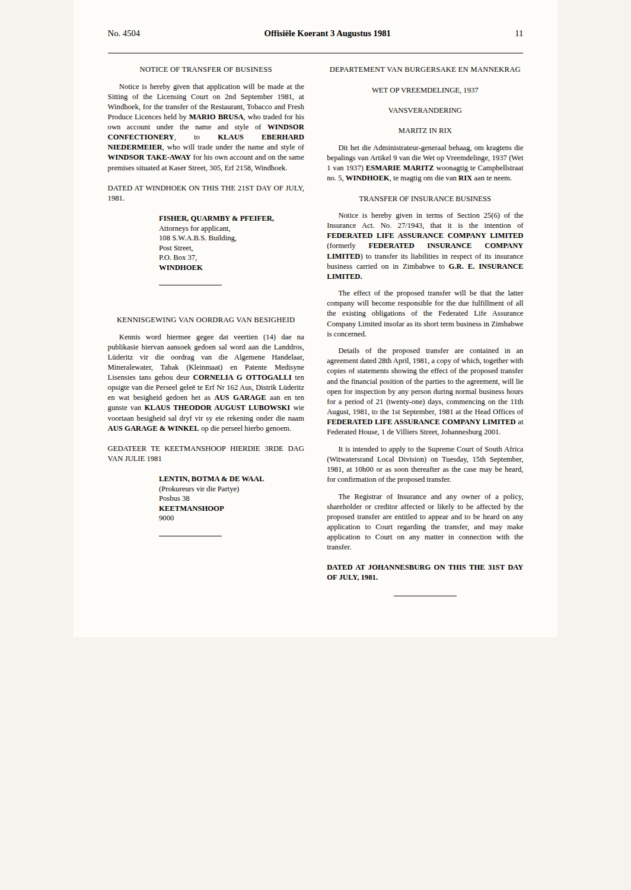No. 4504
Offisiële Koerant 3 Augustus 1981
11
Notice of Transfer of Business
Notice is hereby given that application will be made at the Sitting of the Licensing Court on 2nd September 1981, at Windhoek, for the transfer of the Restaurant, Tobacco and Fresh Produce Licences held by MARIO BRUSA, who traded for his own account under the name and style of WINDSOR CONFECTIONERY, to KLAUS EBERHARD NIEDERMEIER, who will trade under the name and style of WINDSOR TAKE-AWAY for his own account and on the same premises situated at Kaser Street, 305, Erf 2158, Windhoek.
DATED AT WINDHOEK ON THIS THE 21ST DAY OF JULY, 1981.
FISHER, QUARMBY & PFEIFER,
Attorneys for applicant,
108 S.W.A.B.S. Building,
Post Street,
P.O. Box 37,
WINDHOEK
Kennisgewing van Oordrag van Besigheid
Kennis word hiermee gegee dat veertien (14) dae na publikasie hiervan aansoek gedoen sal word aan die Landdros, Lüderitz vir die oordrag van die Algemene Handelaar, Mineralewater, Tabak (Kleinmaat) en Patente Medisyne Lisensies tans gehou deur CORNELIA G OTTOGALLI ten opsigte van die Perseel geleë te Erf Nr 162 Aus, Distrik Lüderitz en wat besigheid gedoen het as AUS GARAGE aan en ten gunste van KLAUS THEODOR AUGUST LUBOWSKI wie voortaan besigheid sal dryf vir sy eie rekening onder die naam AUS GARAGE & WINKEL op die perseel hierbo genoem.
GEDATEER TE KEETMANSHOOP HIERDIE 3RDE DAG VAN JULIE 1981
LENTIN, BOTMA & DE WAAL
(Prokureurs vir die Partye)
Posbus 38
KEETMANSHOOP
9000
Departement van Burgersake en Mannekrag
Wet op Vreemdelinge, 1937
Vansverandering
Maritz in Rix
Dit het die Administrateur-generaal behaag, om kragtens die bepalings van Artikel 9 van die Wet op Vreemdelinge, 1937 (Wet 1 van 1937) ESMARIE MARITZ woonagtig te Campbellstraat no. 5, WINDHOEK, te magtig om die van RIX aan te neem.
Transfer of Insurance Business
Notice is hereby given in terms of Section 25(6) of the Insurance Act. No. 27/1943, that it is the intention of FEDERATED LIFE ASSURANCE COMPANY LIMITED (formerly FEDERATED INSURANCE COMPANY LIMITED) to transfer its liabilities in respect of its insurance business carried on in Zimbabwe to G.R. E. INSURANCE LIMITED.
The effect of the proposed transfer will be that the latter company will become responsible for the due fulfillment of all the existing obligations of the Federated Life Assurance Company Limited insofar as its short term business in Zimbabwe is concerned.
Details of the proposed transfer are contained in an agreement dated 28th April, 1981, a copy of which, together with copies of statements showing the effect of the proposed transfer and the financial position of the parties to the agreement, will lie open for inspection by any person during normal business hours for a period of 21 (twenty-one) days, commencing on the 11th August, 1981, to the 1st September, 1981 at the Head Offices of FEDERATED LIFE ASSURANCE COMPANY LIMITED at Federated House, 1 de Villiers Street, Johannesburg 2001.
It is intended to apply to the Supreme Court of South Africa (Witwatersrand Local Division) on Tuesday, 15th September, 1981, at 10h00 or as soon thereafter as the case may be heard, for confirmation of the proposed transfer.
The Registrar of Insurance and any owner of a policy, shareholder or creditor affected or likely to be affected by the proposed transfer are entitled to appear and to be heard on any application to Court regarding the transfer, and may make application to Court on any matter in connection with the transfer.
DATED AT JOHANNESBURG ON THIS THE 31ST DAY OF JULY, 1981.